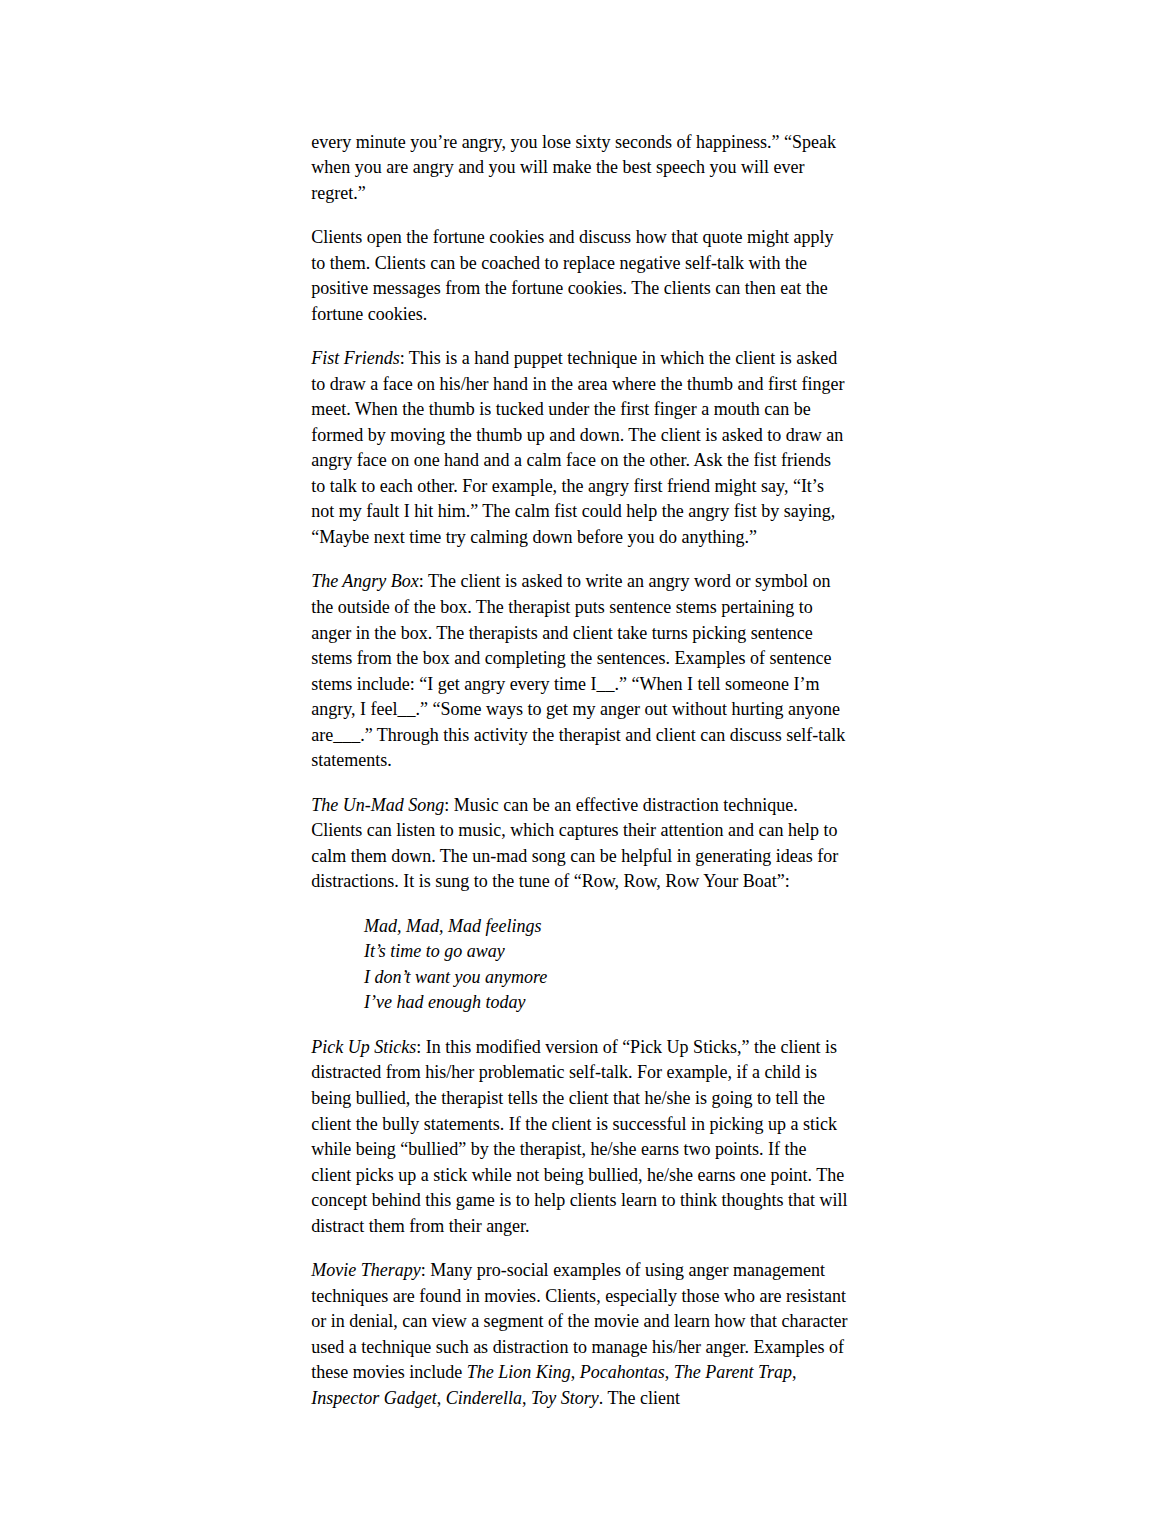every minute you’re angry, you lose sixty seconds of happiness.” “Speak when you are angry and you will make the best speech you will ever regret.”
Clients open the fortune cookies and discuss how that quote might apply to them. Clients can be coached to replace negative self-talk with the positive messages from the fortune cookies. The clients can then eat the fortune cookies.
Fist Friends: This is a hand puppet technique in which the client is asked to draw a face on his/her hand in the area where the thumb and first finger meet. When the thumb is tucked under the first finger a mouth can be formed by moving the thumb up and down. The client is asked to draw an angry face on one hand and a calm face on the other. Ask the fist friends to talk to each other. For example, the angry first friend might say, “It’s not my fault I hit him.” The calm fist could help the angry fist by saying, “Maybe next time try calming down before you do anything.”
The Angry Box: The client is asked to write an angry word or symbol on the outside of the box. The therapist puts sentence stems pertaining to anger in the box. The therapists and client take turns picking sentence stems from the box and completing the sentences. Examples of sentence stems include: “I get angry every time I__.” “When I tell someone I’m angry, I feel__.” “Some ways to get my anger out without hurting anyone are___.” Through this activity the therapist and client can discuss self-talk statements.
The Un-Mad Song: Music can be an effective distraction technique. Clients can listen to music, which captures their attention and can help to calm them down. The un-mad song can be helpful in generating ideas for distractions. It is sung to the tune of “Row, Row, Row Your Boat”:
Mad, Mad, Mad feelings It’s time to go away I don’t want you anymore I’ve had enough today
Pick Up Sticks: In this modified version of “Pick Up Sticks,” the client is distracted from his/her problematic self-talk. For example, if a child is being bullied, the therapist tells the client that he/she is going to tell the client the bully statements. If the client is successful in picking up a stick while being “bullied” by the therapist, he/she earns two points. If the client picks up a stick while not being bullied, he/she earns one point. The concept behind this game is to help clients learn to think thoughts that will distract them from their anger.
Movie Therapy: Many pro-social examples of using anger management techniques are found in movies. Clients, especially those who are resistant or in denial, can view a segment of the movie and learn how that character used a technique such as distraction to manage his/her anger. Examples of these movies include The Lion King, Pocahontas, The Parent Trap, Inspector Gadget, Cinderella, Toy Story. The client